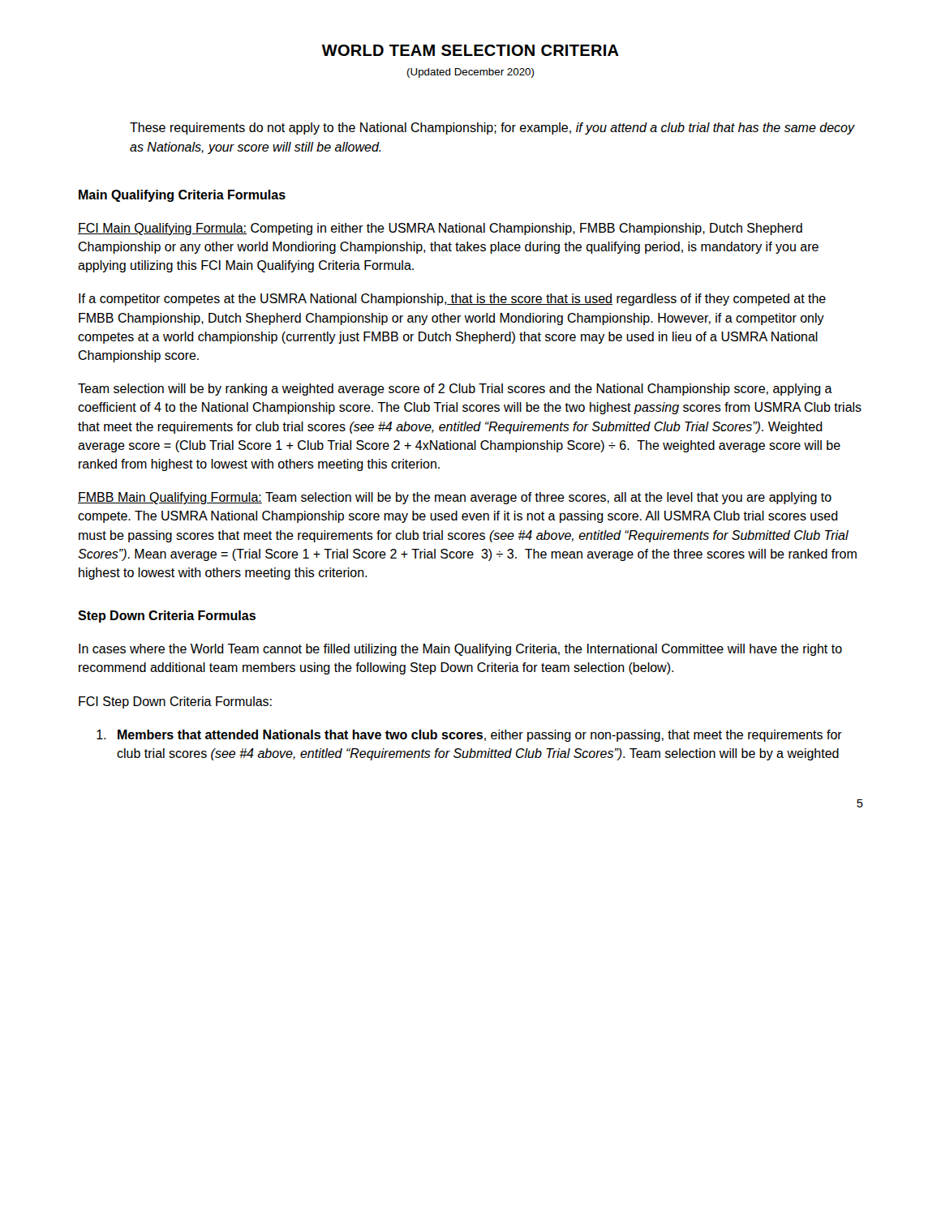WORLD TEAM SELECTION CRITERIA
(Updated December 2020)
These requirements do not apply to the National Championship; for example, if you attend a club trial that has the same decoy as Nationals, your score will still be allowed.
Main Qualifying Criteria Formulas
FCI Main Qualifying Formula: Competing in either the USMRA National Championship, FMBB Championship, Dutch Shepherd Championship or any other world Mondioring Championship, that takes place during the qualifying period, is mandatory if you are applying utilizing this FCI Main Qualifying Criteria Formula.
If a competitor competes at the USMRA National Championship, that is the score that is used regardless of if they competed at the FMBB Championship, Dutch Shepherd Championship or any other world Mondioring Championship. However, if a competitor only competes at a world championship (currently just FMBB or Dutch Shepherd) that score may be used in lieu of a USMRA National Championship score.
Team selection will be by ranking a weighted average score of 2 Club Trial scores and the National Championship score, applying a coefficient of 4 to the National Championship score. The Club Trial scores will be the two highest passing scores from USMRA Club trials that meet the requirements for club trial scores (see #4 above, entitled “Requirements for Submitted Club Trial Scores”). Weighted average score = (Club Trial Score 1 + Club Trial Score 2 + 4xNational Championship Score) ÷ 6. The weighted average score will be ranked from highest to lowest with others meeting this criterion.
FMBB Main Qualifying Formula: Team selection will be by the mean average of three scores, all at the level that you are applying to compete. The USMRA National Championship score may be used even if it is not a passing score. All USMRA Club trial scores used must be passing scores that meet the requirements for club trial scores (see #4 above, entitled “Requirements for Submitted Club Trial Scores”). Mean average = (Trial Score 1 + Trial Score 2 + Trial Score 3) ÷ 3. The mean average of the three scores will be ranked from highest to lowest with others meeting this criterion.
Step Down Criteria Formulas
In cases where the World Team cannot be filled utilizing the Main Qualifying Criteria, the International Committee will have the right to recommend additional team members using the following Step Down Criteria for team selection (below).
FCI Step Down Criteria Formulas:
Members that attended Nationals that have two club scores, either passing or non-passing, that meet the requirements for club trial scores (see #4 above, entitled “Requirements for Submitted Club Trial Scores”). Team selection will be by a weighted
5